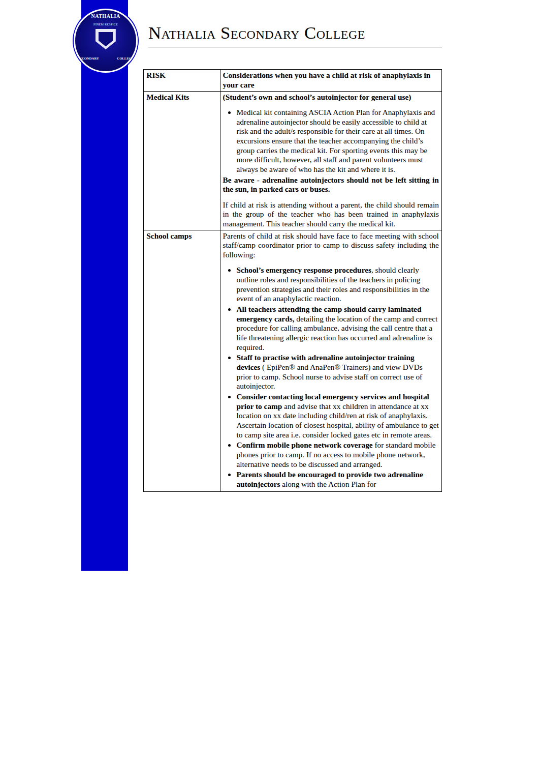NATHALIA
FINEM RESPICE
SECONDARY
COLLEGE
Nathalia Secondary College
| RISK | Considerations when you have a child at risk of anaphylaxis in your care |
| --- | --- |
| Medical Kits | (Student’s own and school’s autoinjector for general use) Medical kit containing ASCIA Action Plan for Anaphylaxis and adrenaline autoinjector should be easily accessible to child at risk and the adult/s responsible for their care at all times. On excursions ensure that the teacher accompanying the child’s group carries the medical kit. For sporting events this may be more difficult, however, all staff and parent volunteers must always be aware of who has the kit and where it is. Be aware - adrenaline autoinjectors should not be left sitting in the sun, in parked cars or buses. If child at risk is attending without a parent, the child should remain in the group of the teacher who has been trained in anaphylaxis management. This teacher should carry the medical kit. |
| School camps | Parents of child at risk should have face to face meeting with school staff/camp coordinator prior to camp to discuss safety including the following: School’s emergency response procedures , should clearly outline roles and responsibilities of the teachers in policing prevention strategies and their roles and responsibilities in the event of an anaphylactic reaction. All teachers attending the camp should carry laminated emergency cards, detailing the location of the camp and correct procedure for calling ambulance, advising the call centre that a life threatening allergic reaction has occurred and adrenaline is required. Staff to practise with adrenaline autoinjector training devices ( EpiPen® and AnaPen® Trainers) and view DVDs prior to camp. School nurse to advise staff on correct use of autoinjector. Consider contacting local emergency services and hospital prior to camp and advise that xx children in attendance at xx location on xx date including child/ren at risk of anaphylaxis. Ascertain location of closest hospital, ability of ambulance to get to camp site area i.e. consider locked gates etc in remote areas. Confirm mobile phone network coverage for standard mobile phones prior to camp. If no access to mobile phone network, alternative needs to be discussed and arranged. Parents should be encouraged to provide two adrenaline autoinjectors along with the Action Plan for |